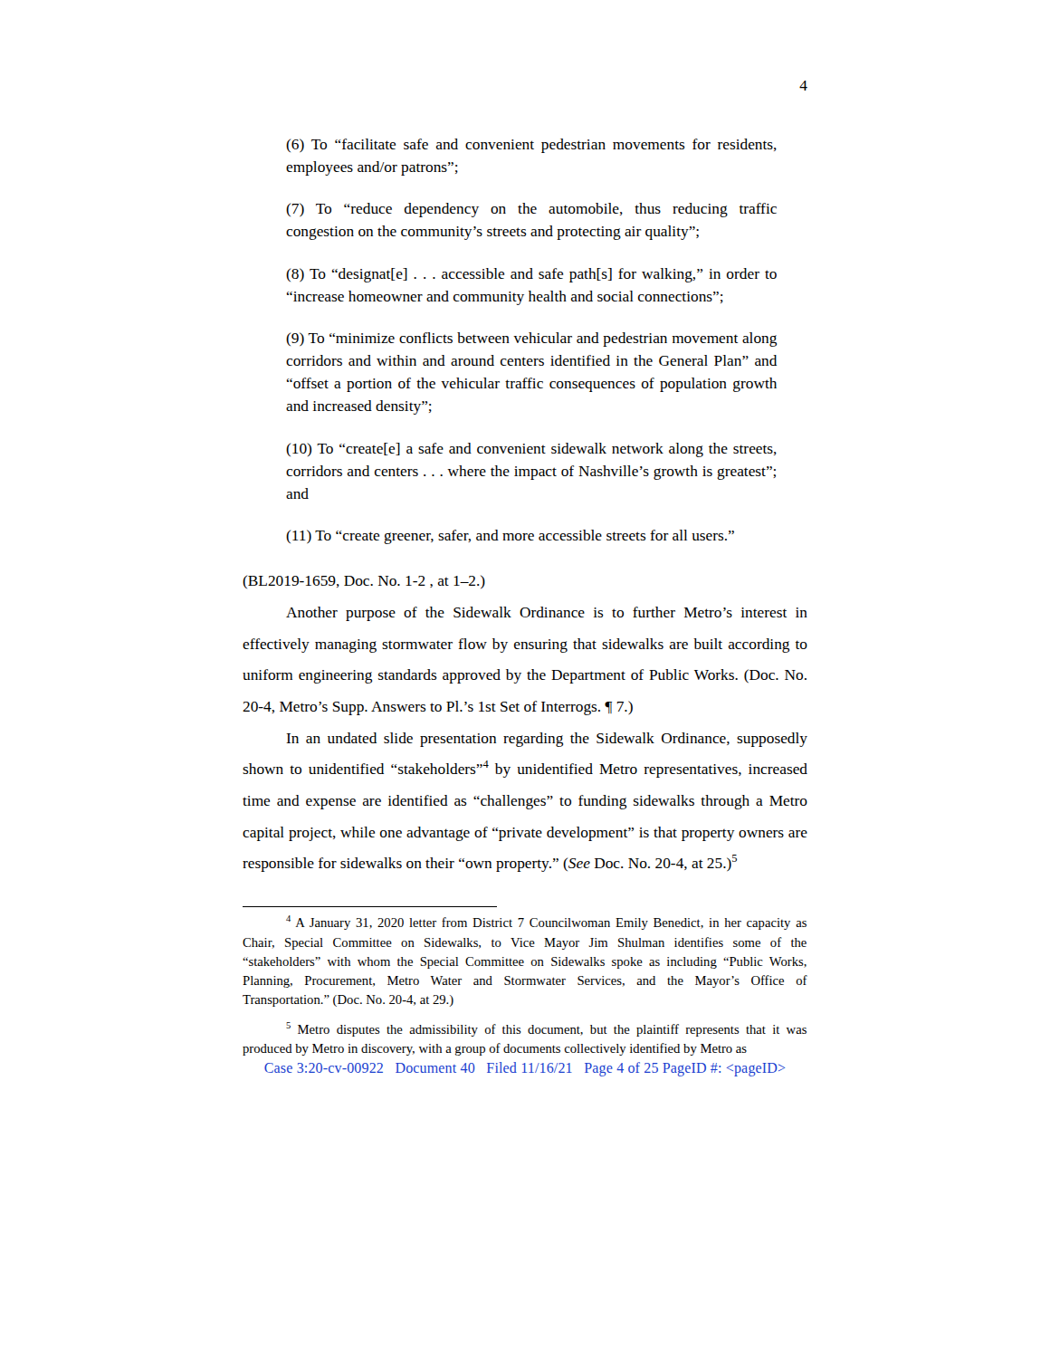4
(6) To “facilitate safe and convenient pedestrian movements for residents, employees and/or patrons”;
(7) To “reduce dependency on the automobile, thus reducing traffic congestion on the community’s streets and protecting air quality”;
(8) To “designat[e] . . . accessible and safe path[s] for walking,” in order to “increase homeowner and community health and social connections”;
(9) To “minimize conflicts between vehicular and pedestrian movement along corridors and within and around centers identified in the General Plan” and “offset a portion of the vehicular traffic consequences of population growth and increased density”;
(10) To “create[e] a safe and convenient sidewalk network along the streets, corridors and centers . . . where the impact of Nashville’s growth is greatest”; and
(11) To “create greener, safer, and more accessible streets for all users.”
(BL2019-1659, Doc. No. 1-2 , at 1–2.)
Another purpose of the Sidewalk Ordinance is to further Metro’s interest in effectively managing stormwater flow by ensuring that sidewalks are built according to uniform engineering standards approved by the Department of Public Works. (Doc. No. 20-4, Metro’s Supp. Answers to Pl.’s 1st Set of Interrogs. ¶ 7.)
In an undated slide presentation regarding the Sidewalk Ordinance, supposedly shown to unidentified “stakeholders”4 by unidentified Metro representatives, increased time and expense are identified as “challenges” to funding sidewalks through a Metro capital project, while one advantage of “private development” is that property owners are responsible for sidewalks on their “own property.” (See Doc. No. 20-4, at 25.)5
4 A January 31, 2020 letter from District 7 Councilwoman Emily Benedict, in her capacity as Chair, Special Committee on Sidewalks, to Vice Mayor Jim Shulman identifies some of the “stakeholders” with whom the Special Committee on Sidewalks spoke as including “Public Works, Planning, Procurement, Metro Water and Stormwater Services, and the Mayor’s Office of Transportation.” (Doc. No. 20-4, at 29.)
5 Metro disputes the admissibility of this document, but the plaintiff represents that it was produced by Metro in discovery, with a group of documents collectively identified by Metro as
Case 3:20-cv-00922 Document 40 Filed 11/16/21 Page 4 of 25 PageID #: <pageID>